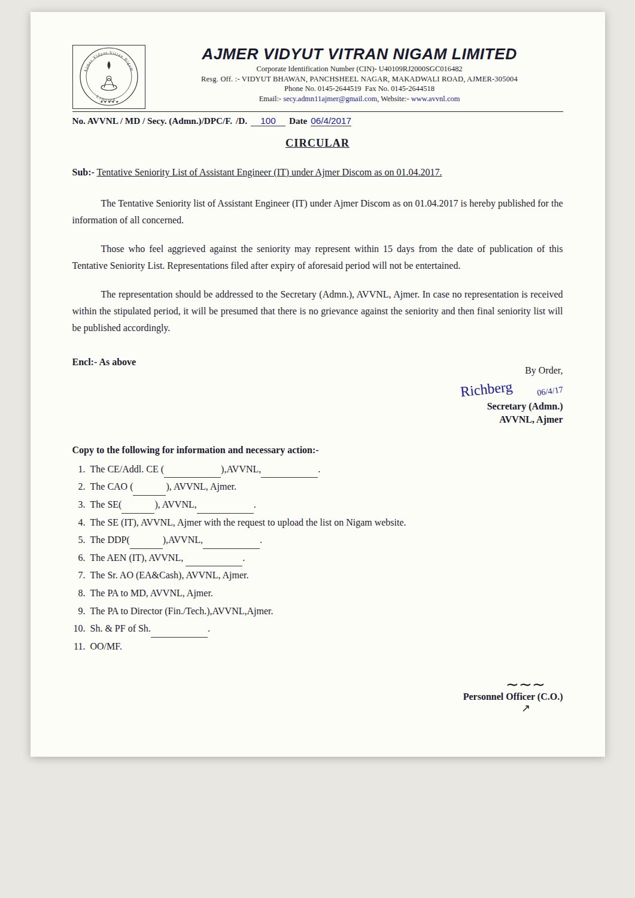Ajmer Vidyut Vitran Nigam Limited ★ ★ ★ ★ ★
AJMER VIDYUT VITRAN NIGAM LIMITED
Corporate Identification Number (CIN)- U40109RJ2000SGC016482
Resg. Off. :- VIDYUT BHAWAN, PANCHSHEEL NAGAR, MAKADWALI ROAD, AJMER-305004
Phone No. 0145-2644519 Fax No. 0145-2644518
Email:- secy.admn11ajmer@gmail.com, Website:- www.avvnl.com
No. AVVNL / MD / Secy. (Admn.)/DPC/F. /D. 100 Date 06/4/2017
CIRCULAR
Sub:- Tentative Seniority List of Assistant Engineer (IT) under Ajmer Discom as on 01.04.2017.
The Tentative Seniority list of Assistant Engineer (IT) under Ajmer Discom as on 01.04.2017 is hereby published for the information of all concerned.
Those who feel aggrieved against the seniority may represent within 15 days from the date of publication of this Tentative Seniority List. Representations filed after expiry of aforesaid period will not be entertained.
The representation should be addressed to the Secretary (Admn.), AVVNL, Ajmer. In case no representation is received within the stipulated period, it will be presumed that there is no grievance against the seniority and then final seniority list will be published accordingly.
Encl:- As above
By Order,
Richberg 06/4/17
Secretary (Admn.)
AVVNL, Ajmer
Copy to the following for information and necessary action:-
The CE/Addl. CE ( ),AVVNL, .
The CAO ( ), AVVNL, Ajmer.
The SE( ), AVVNL, .
The SE (IT), AVVNL, Ajmer with the request to upload the list on Nigam website.
The DDP( ),AVVNL, .
The AEN (IT), AVVNL, .
The Sr. AO (EA&Cash), AVVNL, Ajmer.
The PA to MD, AVVNL, Ajmer.
The PA to Director (Fin./Tech.),AVVNL,Ajmer.
Sh. & PF of Sh. .
OO/MF.
∼∼∼ Personnel Officer (C.O.) ↗